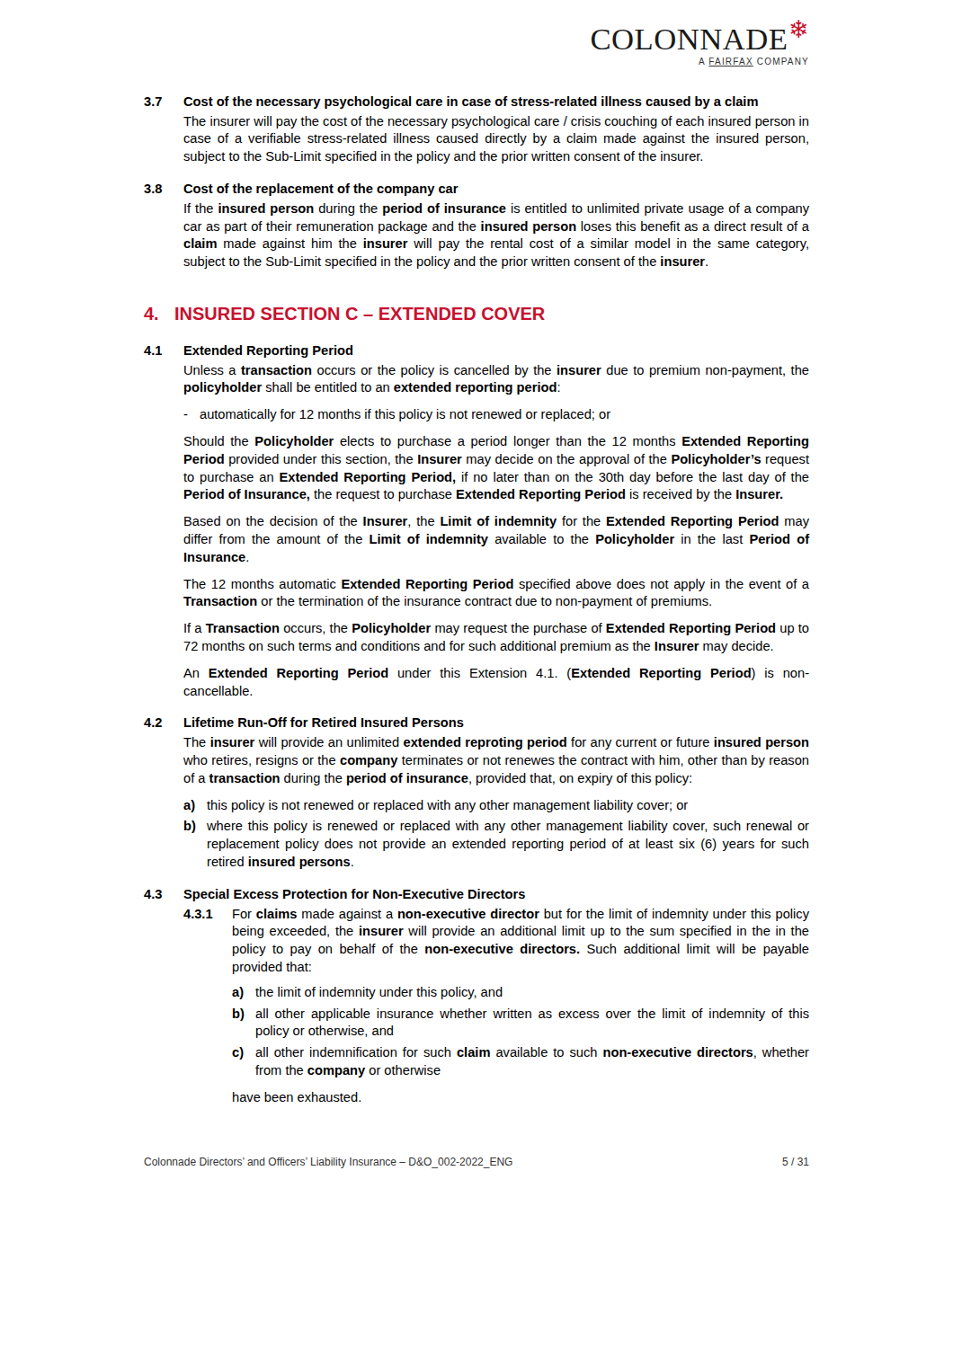COLONNADE❄
A FAIRFAX COMPANY
3.7 Cost of the necessary psychological care in case of stress-related illness caused by a claim
The insurer will pay the cost of the necessary psychological care / crisis couching of each insured person in case of a verifiable stress-related illness caused directly by a claim made against the insured person, subject to the Sub-Limit specified in the policy and the prior written consent of the insurer.
3.8 Cost of the replacement of the company car
If the insured person during the period of insurance is entitled to unlimited private usage of a company car as part of their remuneration package and the insured person loses this benefit as a direct result of a claim made against him the insurer will pay the rental cost of a similar model in the same category, subject to the Sub-Limit specified in the policy and the prior written consent of the insurer.
4. INSURED SECTION C – EXTENDED COVER
4.1 Extended Reporting Period
Unless a transaction occurs or the policy is cancelled by the insurer due to premium non-payment, the policyholder shall be entitled to an extended reporting period:
automatically for 12 months if this policy is not renewed or replaced; or
Should the Policyholder elects to purchase a period longer than the 12 months Extended Reporting Period provided under this section, the Insurer may decide on the approval of the Policyholder’s request to purchase an Extended Reporting Period, if no later than on the 30th day before the last day of the Period of Insurance, the request to purchase Extended Reporting Period is received by the Insurer.
Based on the decision of the Insurer, the Limit of indemnity for the Extended Reporting Period may differ from the amount of the Limit of indemnity available to the Policyholder in the last Period of Insurance.
The 12 months automatic Extended Reporting Period specified above does not apply in the event of a Transaction or the termination of the insurance contract due to non-payment of premiums.
If a Transaction occurs, the Policyholder may request the purchase of Extended Reporting Period up to 72 months on such terms and conditions and for such additional premium as the Insurer may decide.
An Extended Reporting Period under this Extension 4.1. (Extended Reporting Period) is non-cancellable.
4.2 Lifetime Run-Off for Retired Insured Persons
The insurer will provide an unlimited extended reproting period for any current or future insured person who retires, resigns or the company terminates or not renewes the contract with him, other than by reason of a transaction during the period of insurance, provided that, on expiry of this policy:
a) this policy is not renewed or replaced with any other management liability cover; or
b) where this policy is renewed or replaced with any other management liability cover, such renewal or replacement policy does not provide an extended reporting period of at least six (6) years for such retired insured persons.
4.3 Special Excess Protection for Non-Executive Directors
4.3.1
For claims made against a non-executive director but for the limit of indemnity under this policy being exceeded, the insurer will provide an additional limit up to the sum specified in the in the policy to pay on behalf of the non-executive directors. Such additional limit will be payable provided that:
a) the limit of indemnity under this policy, and
b) all other applicable insurance whether written as excess over the limit of indemnity of this policy or otherwise, and
c) all other indemnification for such claim available to such non-executive directors, whether from the company or otherwise
have been exhausted.
Colonnade Directors’ and Officers’ Liability Insurance – D&O_002-2022_ENG 5 / 31